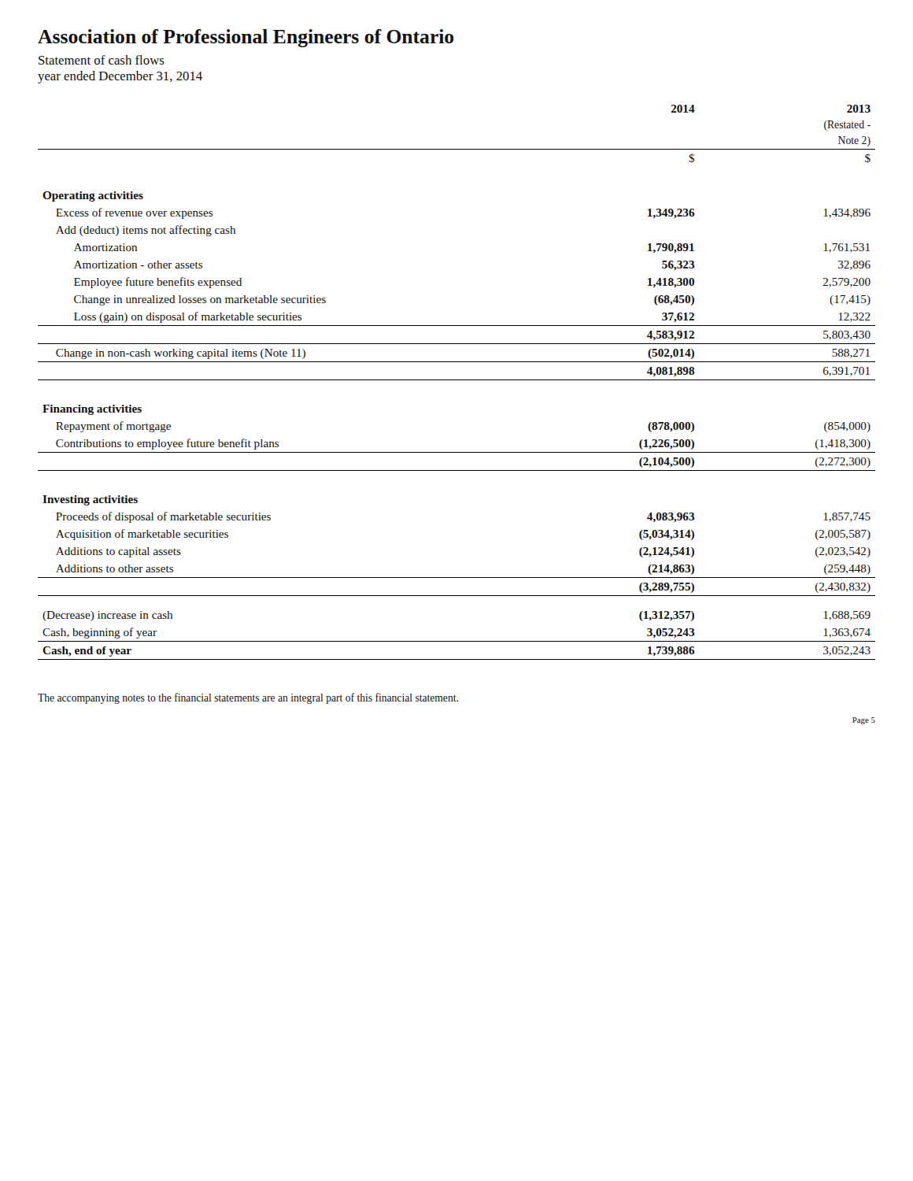Association of Professional Engineers of Ontario
Statement of cash flows
year ended December 31, 2014
| | 2014 | 2013 |
| --- | --- | --- |
| | | (Restated - |
| | | Note 2) |
| | $ | $ |
| Operating activities | | |
| Excess of revenue over expenses | 1,349,236 | 1,434,896 |
| Add (deduct) items not affecting cash | | |
| Amortization | 1,790,891 | 1,761,531 |
| Amortization - other assets | 56,323 | 32,896 |
| Employee future benefits expensed | 1,418,300 | 2,579,200 |
| Change in unrealized losses on marketable securities | (68,450) | (17,415) |
| Loss (gain) on disposal of marketable securities | 37,612 | 12,322 |
| | 4,583,912 | 5,803,430 |
| Change in non-cash working capital items (Note 11) | (502,014) | 588,271 |
| | 4,081,898 | 6,391,701 |
| Financing activities | | |
| Repayment of mortgage | (878,000) | (854,000) |
| Contributions to employee future benefit plans | (1,226,500) | (1,418,300) |
| | (2,104,500) | (2,272,300) |
| Investing activities | | |
| Proceeds of disposal of marketable securities | 4,083,963 | 1,857,745 |
| Acquisition of marketable securities | (5,034,314) | (2,005,587) |
| Additions to capital assets | (2,124,541) | (2,023,542) |
| Additions to other assets | (214,863) | (259,448) |
| | (3,289,755) | (2,430,832) |
| (Decrease) increase in cash | (1,312,357) | 1,688,569 |
| Cash, beginning of year | 3,052,243 | 1,363,674 |
| Cash, end of year | 1,739,886 | 3,052,243 |
The accompanying notes to the financial statements are an integral part of this financial statement.
Page 5